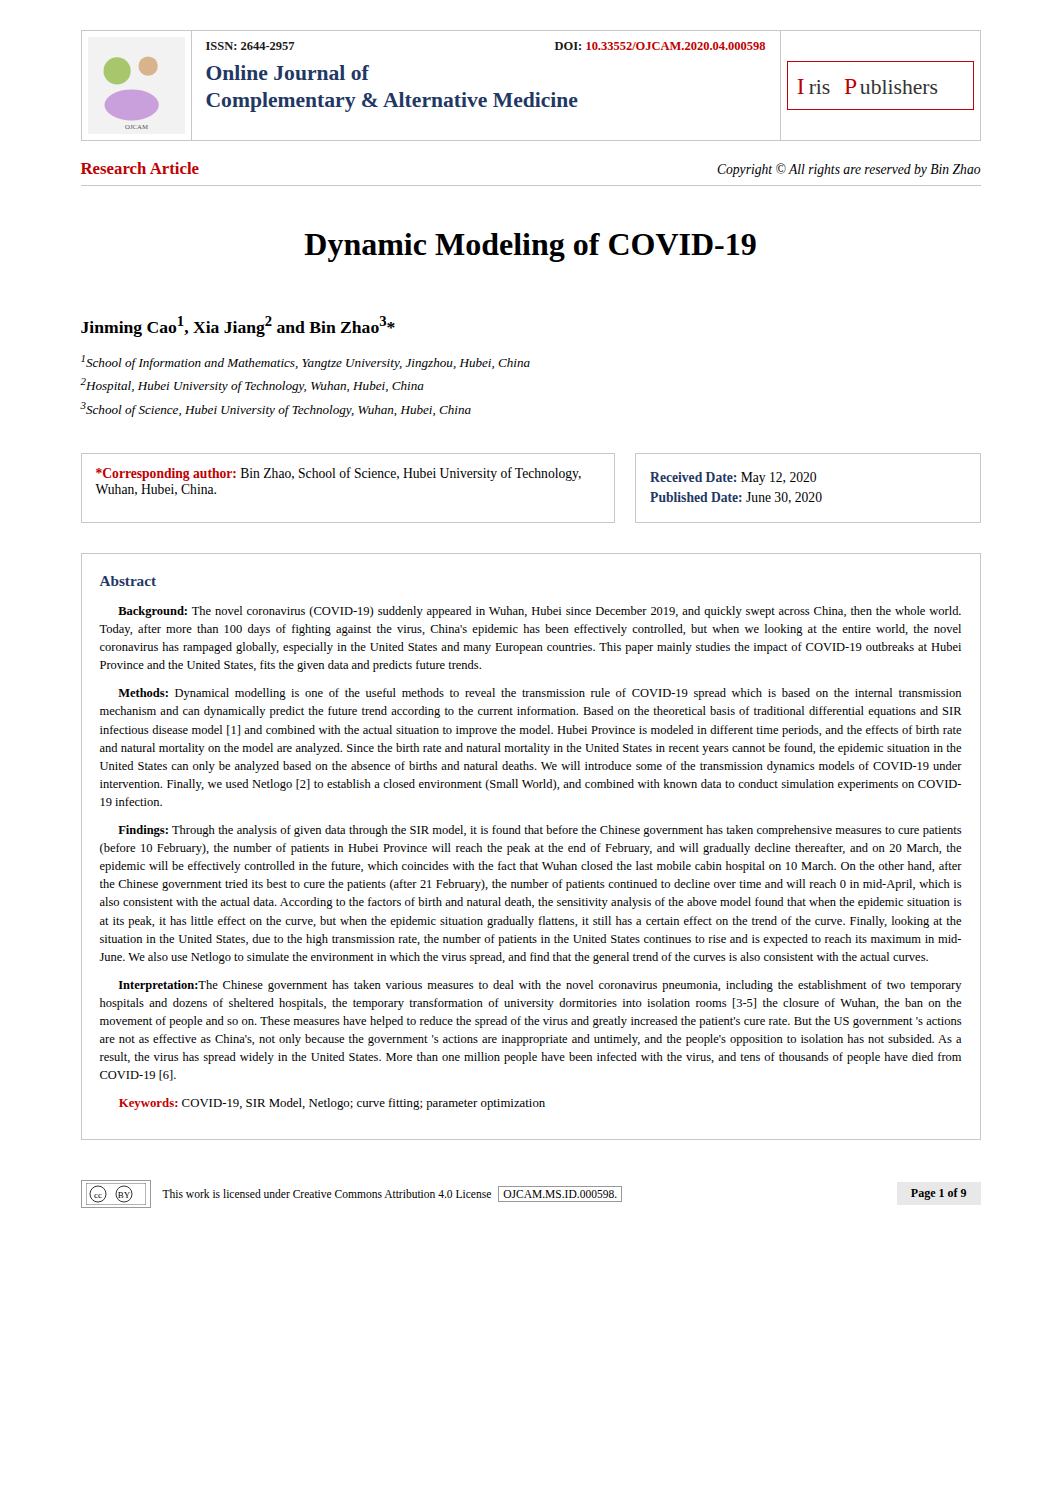ISSN: 2644-2957 DOI: 10.33552/OJCAM.2020.04.000598
Online Journal of
Complementary & Alternative Medicine
Research Article Copyright © All rights are reserved by Bin Zhao
Dynamic Modeling of COVID-19
Jinming Cao1, Xia Jiang2 and Bin Zhao3*
1School of Information and Mathematics, Yangtze University, Jingzhou, Hubei, China
2Hospital, Hubei University of Technology, Wuhan, Hubei, China
3School of Science, Hubei University of Technology, Wuhan, Hubei, China
*Corresponding author: Bin Zhao, School of Science, Hubei University of Technology, Wuhan, Hubei, China.
Received Date: May 12, 2020
Published Date: June 30, 2020
Abstract
Background: The novel coronavirus (COVID-19) suddenly appeared in Wuhan, Hubei since December 2019, and quickly swept across China, then the whole world. Today, after more than 100 days of fighting against the virus, China's epidemic has been effectively controlled, but when we looking at the entire world, the novel coronavirus has rampaged globally, especially in the United States and many European countries. This paper mainly studies the impact of COVID-19 outbreaks at Hubei Province and the United States, fits the given data and predicts future trends.
Methods: Dynamical modelling is one of the useful methods to reveal the transmission rule of COVID-19 spread which is based on the internal transmission mechanism and can dynamically predict the future trend according to the current information. Based on the theoretical basis of traditional differential equations and SIR infectious disease model [1] and combined with the actual situation to improve the model. Hubei Province is modeled in different time periods, and the effects of birth rate and natural mortality on the model are analyzed. Since the birth rate and natural mortality in the United States in recent years cannot be found, the epidemic situation in the United States can only be analyzed based on the absence of births and natural deaths. We will introduce some of the transmission dynamics models of COVID-19 under intervention. Finally, we used Netlogo [2] to establish a closed environment (Small World), and combined with known data to conduct simulation experiments on COVID-19 infection.
Findings: Through the analysis of given data through the SIR model, it is found that before the Chinese government has taken comprehensive measures to cure patients (before 10 February), the number of patients in Hubei Province will reach the peak at the end of February, and will gradually decline thereafter, and on 20 March, the epidemic will be effectively controlled in the future, which coincides with the fact that Wuhan closed the last mobile cabin hospital on 10 March. On the other hand, after the Chinese government tried its best to cure the patients (after 21 February), the number of patients continued to decline over time and will reach 0 in mid-April, which is also consistent with the actual data. According to the factors of birth and natural death, the sensitivity analysis of the above model found that when the epidemic situation is at its peak, it has little effect on the curve, but when the epidemic situation gradually flattens, it still has a certain effect on the trend of the curve. Finally, looking at the situation in the United States, due to the high transmission rate, the number of patients in the United States continues to rise and is expected to reach its maximum in mid-June. We also use Netlogo to simulate the environment in which the virus spread, and find that the general trend of the curves is also consistent with the actual curves.
Interpretation: The Chinese government has taken various measures to deal with the novel coronavirus pneumonia, including the establishment of two temporary hospitals and dozens of sheltered hospitals, the temporary transformation of university dormitories into isolation rooms [3-5] the closure of Wuhan, the ban on the movement of people and so on. These measures have helped to reduce the spread of the virus and greatly increased the patient's cure rate. But the US government 's actions are not as effective as China's, not only because the government 's actions are inappropriate and untimely, and the people's opposition to isolation has not subsided. As a result, the virus has spread widely in the United States. More than one million people have been infected with the virus, and tens of thousands of people have died from COVID-19 [6].
Keywords: COVID-19, SIR Model, Netlogo; curve fitting; parameter optimization
This work is licensed under Creative Commons Attribution 4.0 License OJCAM.MS.ID.000598.
Page 1 of 9